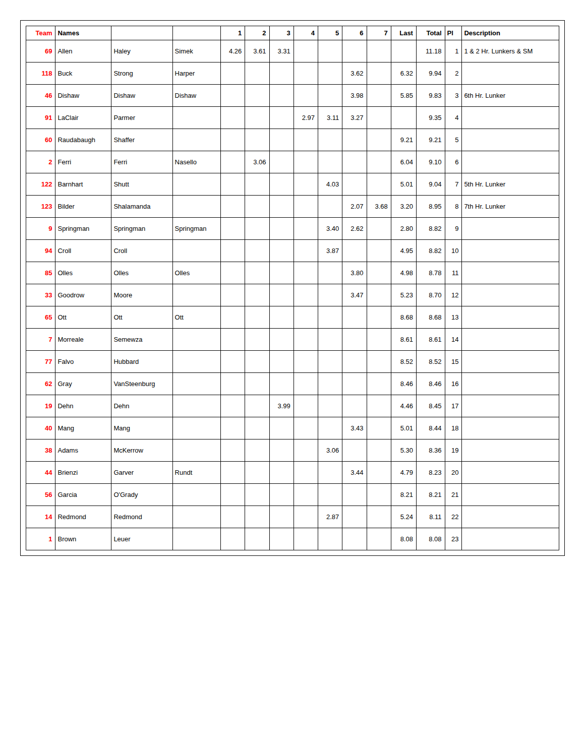| Team | Names | | | 1 | 2 | 3 | 4 | 5 | 6 | 7 | Last | Total | Pl | Description |
| --- | --- | --- | --- | --- | --- | --- | --- | --- | --- | --- | --- | --- | --- | --- |
| 69 | Allen | Haley | Simek | 4.26 | 3.61 | 3.31 | | | | | | 11.18 | 1 | 1 & 2 Hr. Lunkers & SM |
| 118 | Buck | Strong | Harper | | | | | | 3.62 | | 6.32 | 9.94 | 2 | |
| 46 | Dishaw | Dishaw | Dishaw | | | | | | 3.98 | | 5.85 | 9.83 | 3 | 6th Hr. Lunker |
| 91 | LaClair | Parmer | | | | | 2.97 | 3.11 | 3.27 | | | 9.35 | 4 | |
| 60 | Raudabaugh | Shaffer | | | | | | | | | 9.21 | 9.21 | 5 | |
| 2 | Ferri | Ferri | Nasello | | 3.06 | | | | | | 6.04 | 9.10 | 6 | |
| 122 | Barnhart | Shutt | | | | | | 4.03 | | | 5.01 | 9.04 | 7 | 5th Hr. Lunker |
| 123 | Bilder | Shalamanda | | | | | | | 2.07 | 3.68 | 3.20 | 8.95 | 8 | 7th Hr. Lunker |
| 9 | Springman | Springman | Springman | | | | | 3.40 | 2.62 | | 2.80 | 8.82 | 9 | |
| 94 | Croll | Croll | | | | | | 3.87 | | | 4.95 | 8.82 | 10 | |
| 85 | Olles | Olles | Olles | | | | | | 3.80 | | 4.98 | 8.78 | 11 | |
| 33 | Goodrow | Moore | | | | | | | 3.47 | | 5.23 | 8.70 | 12 | |
| 65 | Ott | Ott | Ott | | | | | | | | 8.68 | 8.68 | 13 | |
| 7 | Morreale | Semewza | | | | | | | | | 8.61 | 8.61 | 14 | |
| 77 | Falvo | Hubbard | | | | | | | | | 8.52 | 8.52 | 15 | |
| 62 | Gray | VanSteenburg | | | | | | | | | 8.46 | 8.46 | 16 | |
| 19 | Dehn | Dehn | | | | 3.99 | | | | | 4.46 | 8.45 | 17 | |
| 40 | Mang | Mang | | | | | | | 3.43 | | 5.01 | 8.44 | 18 | |
| 38 | Adams | McKerrow | | | | | | 3.06 | | | 5.30 | 8.36 | 19 | |
| 44 | Brienzi | Garver | Rundt | | | | | | 3.44 | | 4.79 | 8.23 | 20 | |
| 56 | Garcia | O'Grady | | | | | | | | | 8.21 | 8.21 | 21 | |
| 14 | Redmond | Redmond | | | | | | 2.87 | | | 5.24 | 8.11 | 22 | |
| 1 | Brown | Leuer | | | | | | | | | 8.08 | 8.08 | 23 | |